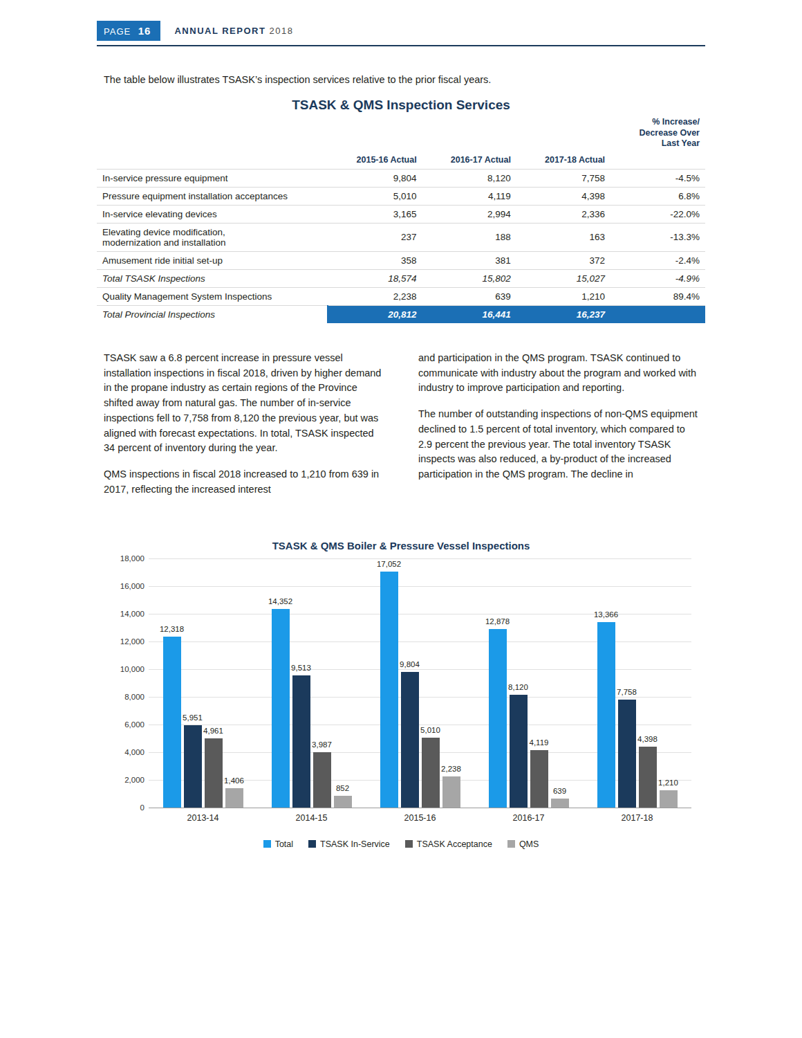PAGE 16
ANNUAL REPORT 2018
The table below illustrates TSASK’s inspection services relative to the prior fiscal years.
TSASK & QMS Inspection Services
| | | | | % Increase/ Decrease Over Last Year |
| --- | --- | --- | --- | --- |
| | 2015-16 Actual | 2016-17 Actual | 2017-18 Actual | |
| In-service pressure equipment | 9,804 | 8,120 | 7,758 | -4.5% |
| Pressure equipment installation acceptances | 5,010 | 4,119 | 4,398 | 6.8% |
| In-service elevating devices | 3,165 | 2,994 | 2,336 | -22.0% |
| Elevating device modification, modernization and installation | 237 | 188 | 163 | -13.3% |
| Amusement ride initial set-up | 358 | 381 | 372 | -2.4% |
| Total TSASK Inspections | 18,574 | 15,802 | 15,027 | -4.9% |
| Quality Management System Inspections | 2,238 | 639 | 1,210 | 89.4% |
| Total Provincial Inspections | 20,812 | 16,441 | 16,237 | |
TSASK saw a 6.8 percent increase in pressure vessel installation inspections in fiscal 2018, driven by higher demand in the propane industry as certain regions of the Province shifted away from natural gas. The number of in-service inspections fell to 7,758 from 8,120 the previous year, but was aligned with forecast expectations. In total, TSASK inspected 34 percent of inventory during the year.
QMS inspections in fiscal 2018 increased to 1,210 from 639 in 2017, reflecting the increased interest
and participation in the QMS program. TSASK continued to communicate with industry about the program and worked with industry to improve participation and reporting.
The number of outstanding inspections of non-QMS equipment declined to 1.5 percent of total inventory, which compared to 2.9 percent the previous year. The total inventory TSASK inspects was also reduced, a by-product of the increased participation in the QMS program. The decline in
TSASK & QMS Boiler & Pressure Vessel Inspections
18,000
16,000
14,000
12,000
10,000
8,000
6,000
4,000
2,000
0
12,318
5,951
4,961
1,406
14,352
9,513
3,987
852
17,052
9,804
5,010
2,238
12,878
8,120
4,119
639
13,366
7,758
4,398
1,210
2013-14
2014-15
2015-16
2016-17
2017-18
Total
TSASK In-Service
TSASK Acceptance
QMS